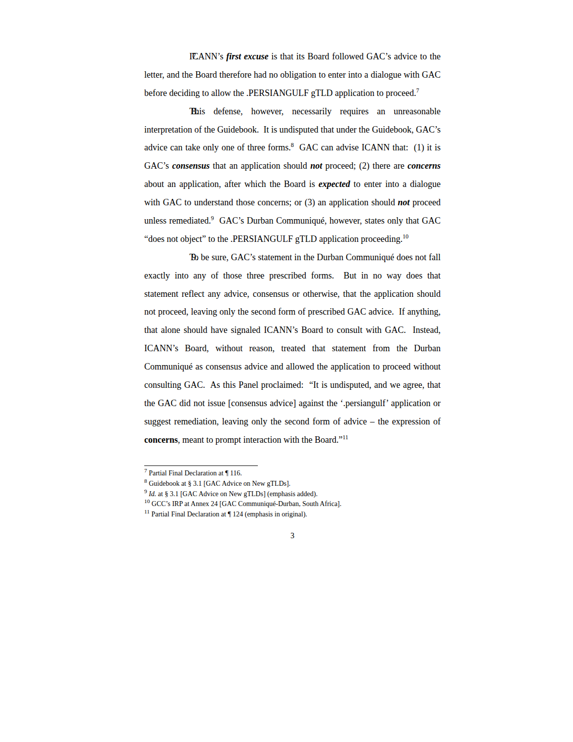7. ICANN’s first excuse is that its Board followed GAC’s advice to the letter, and the Board therefore had no obligation to enter into a dialogue with GAC before deciding to allow the .PERSIANGULF gTLD application to proceed.7
8. This defense, however, necessarily requires an unreasonable interpretation of the Guidebook. It is undisputed that under the Guidebook, GAC’s advice can take only one of three forms.8 GAC can advise ICANN that: (1) it is GAC’s consensus that an application should not proceed; (2) there are concerns about an application, after which the Board is expected to enter into a dialogue with GAC to understand those concerns; or (3) an application should not proceed unless remediated.9 GAC’s Durban Communiqué, however, states only that GAC “does not object” to the .PERSIANGULF gTLD application proceeding.10
9. To be sure, GAC’s statement in the Durban Communiqué does not fall exactly into any of those three prescribed forms. But in no way does that statement reflect any advice, consensus or otherwise, that the application should not proceed, leaving only the second form of prescribed GAC advice. If anything, that alone should have signaled ICANN’s Board to consult with GAC. Instead, ICANN’s Board, without reason, treated that statement from the Durban Communiqué as consensus advice and allowed the application to proceed without consulting GAC. As this Panel proclaimed: “It is undisputed, and we agree, that the GAC did not issue [consensus advice] against the ‘.persiangulf’ application or suggest remediation, leaving only the second form of advice – the expression of concerns, meant to prompt interaction with the Board.”11
7 Partial Final Declaration at ¶ 116.
8 Guidebook at § 3.1 [GAC Advice on New gTLDs].
9 Id. at § 3.1 [GAC Advice on New gTLDs] (emphasis added).
10 GCC’s IRP at Annex 24 [GAC Communiqué-Durban, South Africa].
11 Partial Final Declaration at ¶ 124 (emphasis in original).
3